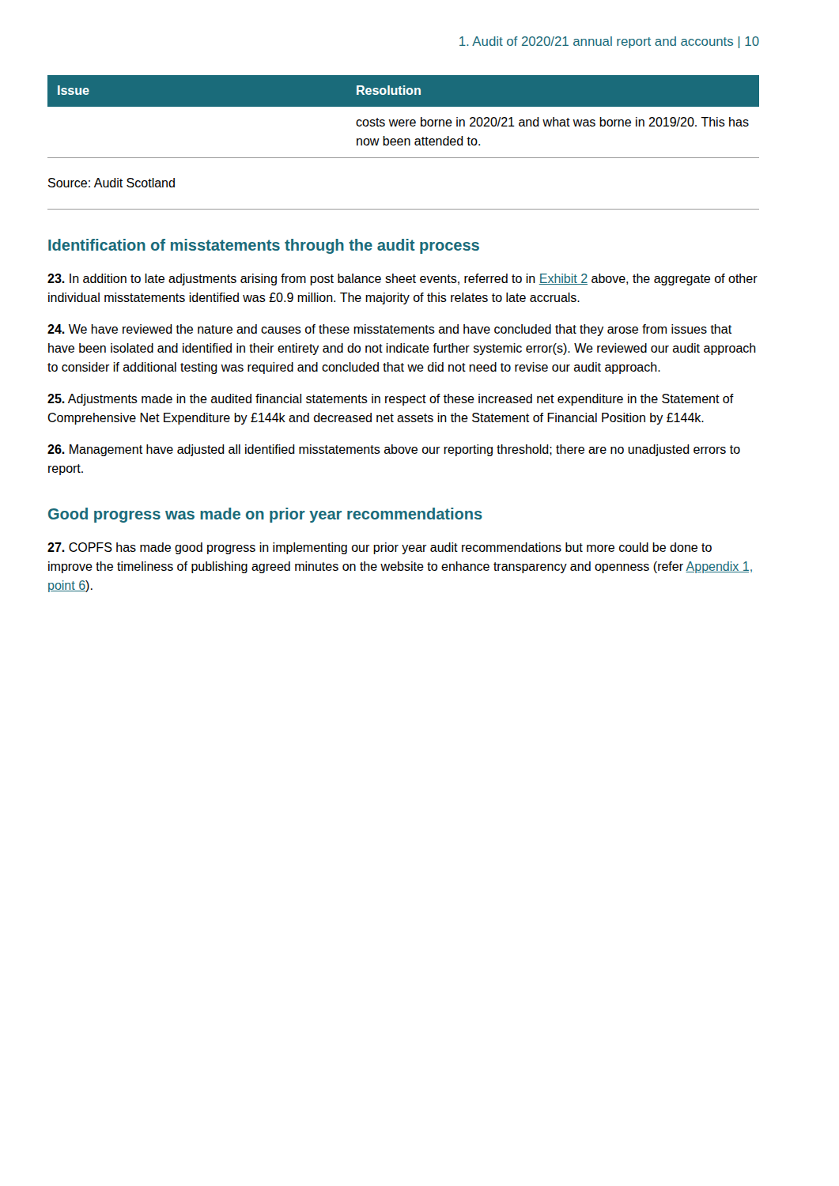1. Audit of 2020/21 annual report and accounts | 10
| Issue | Resolution |
| --- | --- |
| | costs were borne in 2020/21 and what was borne in 2019/20. This has now been attended to. |
Source: Audit Scotland
Identification of misstatements through the audit process
23. In addition to late adjustments arising from post balance sheet events, referred to in Exhibit 2 above, the aggregate of other individual misstatements identified was £0.9 million. The majority of this relates to late accruals.
24. We have reviewed the nature and causes of these misstatements and have concluded that they arose from issues that have been isolated and identified in their entirety and do not indicate further systemic error(s). We reviewed our audit approach to consider if additional testing was required and concluded that we did not need to revise our audit approach.
25. Adjustments made in the audited financial statements in respect of these increased net expenditure in the Statement of Comprehensive Net Expenditure by £144k and decreased net assets in the Statement of Financial Position by £144k.
26. Management have adjusted all identified misstatements above our reporting threshold; there are no unadjusted errors to report.
Good progress was made on prior year recommendations
27. COPFS has made good progress in implementing our prior year audit recommendations but more could be done to improve the timeliness of publishing agreed minutes on the website to enhance transparency and openness (refer Appendix 1, point 6).